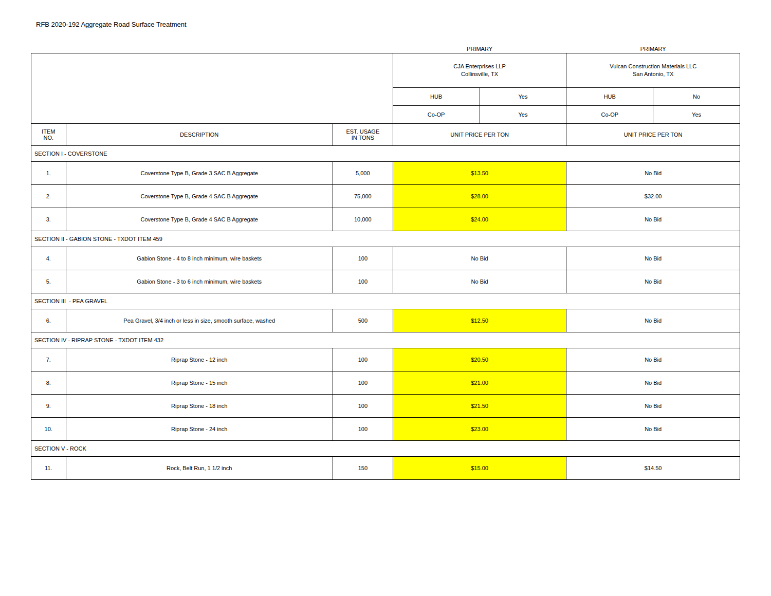RFB 2020-192 Aggregate Road Surface Treatment
| | | | PRIMARY | PRIMARY |
| | | | CJA Enterprises LLP Collinsville, TX | Vulcan Construction Materials LLC San Antonio, TX |
| HUB | Yes | HUB | No |
| Co-OP | Yes | Co-OP | Yes |
| ITEM NO. | DESCRIPTION | EST. USAGE IN TONS | UNIT PRICE PER TON | UNIT PRICE PER TON |
| SECTION I - COVERSTONE |
| 1. | Coverstone Type B, Grade 3 SAC B Aggregate | 5,000 | $13.50 | No Bid |
| 2. | Coverstone Type B, Grade 4 SAC B Aggregate | 75,000 | $28.00 | $32.00 |
| 3. | Coverstone Type B, Grade 4 SAC B Aggregate | 10,000 | $24.00 | No Bid |
| SECTION II - GABION STONE - TXDOT ITEM 459 |
| 4. | Gabion Stone - 4 to 8 inch minimum, wire baskets | 100 | No Bid | No Bid |
| 5. | Gabion Stone - 3 to 6 inch minimum, wire baskets | 100 | No Bid | No Bid |
| SECTION III - PEA GRAVEL |
| 6. | Pea Gravel, 3/4 inch or less in size, smooth surface, washed | 500 | $12.50 | No Bid |
| SECTION IV - RIPRAP STONE - TXDOT ITEM 432 |
| 7. | Riprap Stone - 12 inch | 100 | $20.50 | No Bid |
| 8. | Riprap Stone - 15 inch | 100 | $21.00 | No Bid |
| 9. | Riprap Stone - 18 inch | 100 | $21.50 | No Bid |
| 10. | Riprap Stone - 24 inch | 100 | $23.00 | No Bid |
| SECTION V - ROCK |
| 11. | Rock, Belt Run, 1 1/2 inch | 150 | $15.00 | $14.50 |